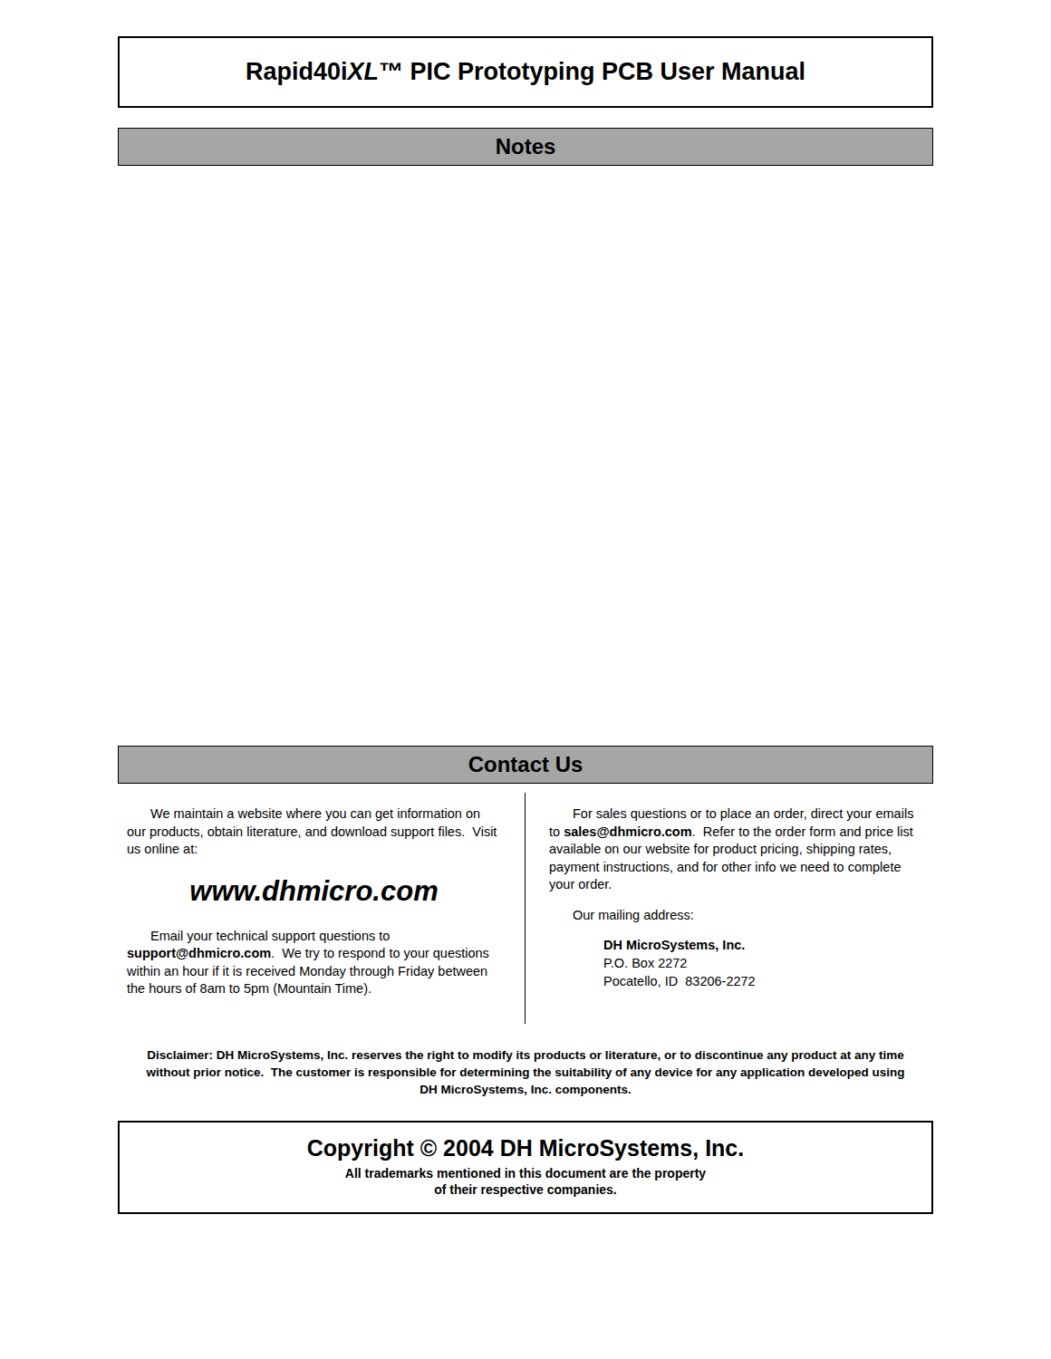Rapid40iXL™ PIC Prototyping PCB User Manual
Notes
Contact Us
We maintain a website where you can get information on our products, obtain literature, and download support files. Visit us online at:
www.dhmicro.com
Email your technical support questions to support@dhmicro.com. We try to respond to your questions within an hour if it is received Monday through Friday between the hours of 8am to 5pm (Mountain Time).
For sales questions or to place an order, direct your emails to sales@dhmicro.com. Refer to the order form and price list available on our website for product pricing, shipping rates, payment instructions, and for other info we need to complete your order.
Our mailing address:
DH MicroSystems, Inc.
P.O. Box 2272
Pocatello, ID 83206-2272
Disclaimer: DH MicroSystems, Inc. reserves the right to modify its products or literature, or to discontinue any product at any time without prior notice. The customer is responsible for determining the suitability of any device for any application developed using DH MicroSystems, Inc. components.
Copyright © 2004 DH MicroSystems, Inc.
All trademarks mentioned in this document are the property
of their respective companies.